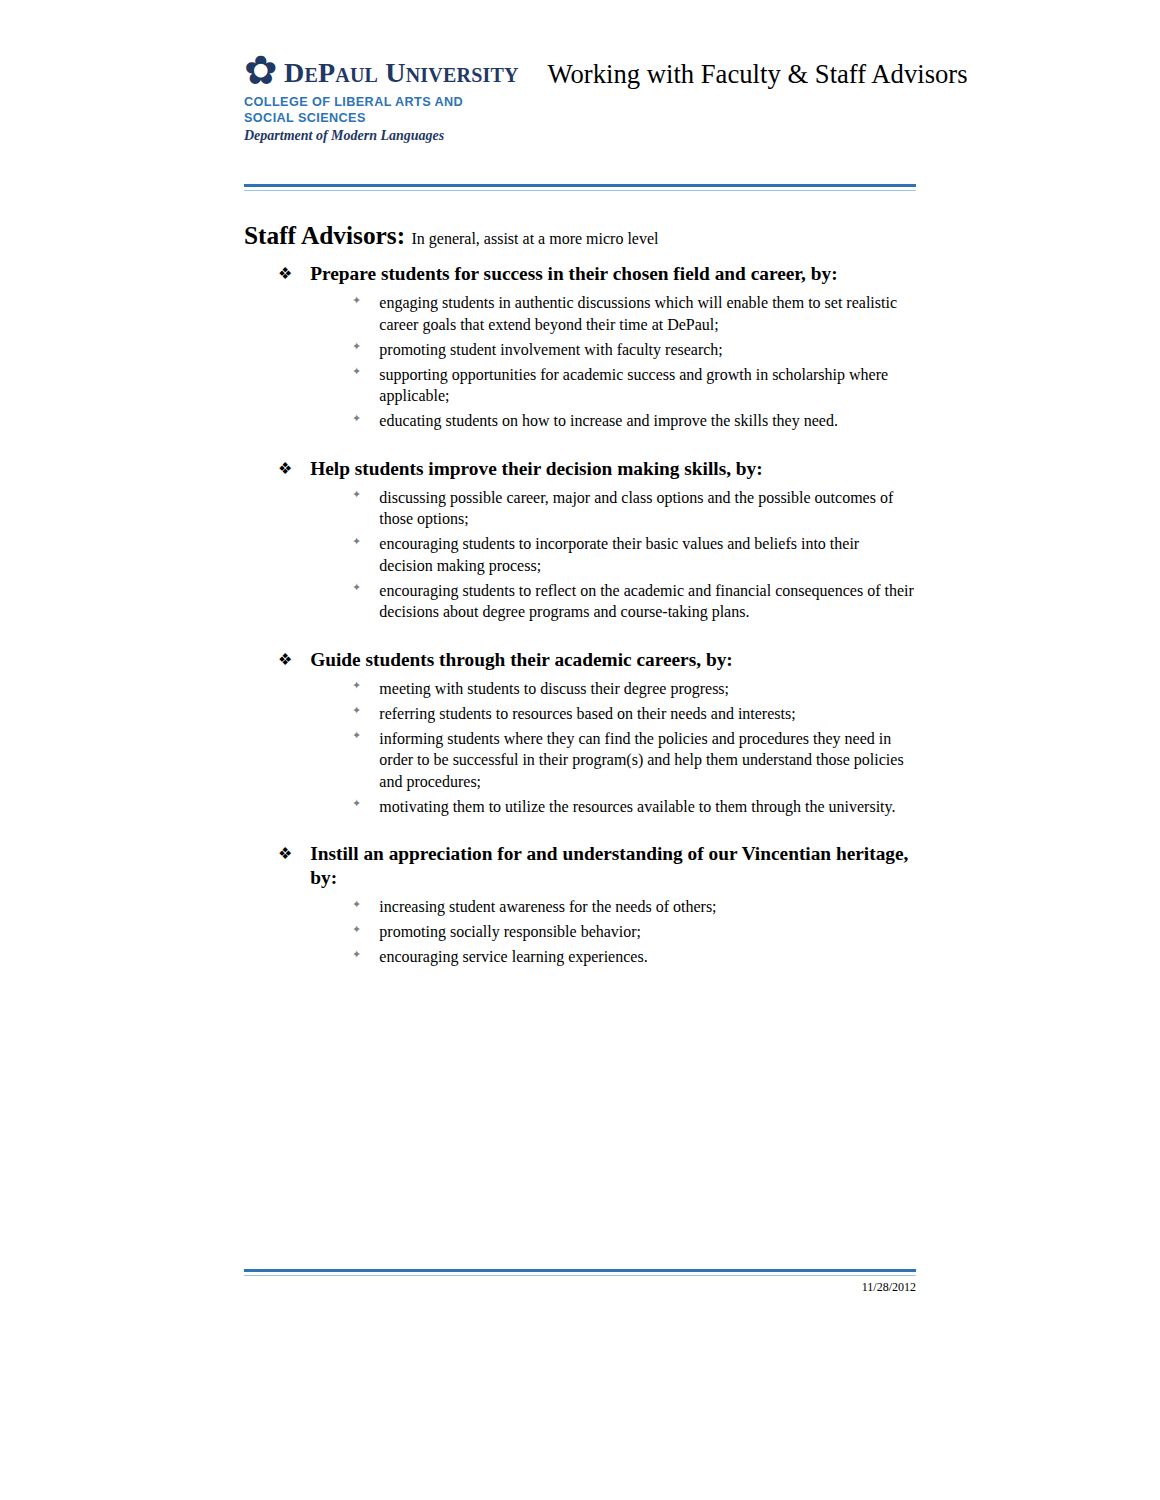✿ DePaul University
COLLEGE OF LIBERAL ARTS AND
SOCIAL SCIENCES
Department of Modern Languages
Working with Faculty & Staff Advisors
Staff Advisors: In general, assist at a more micro level
Prepare students for success in their chosen field and career, by:
engaging students in authentic discussions which will enable them to set realistic career goals that extend beyond their time at DePaul;
promoting student involvement with faculty research;
supporting opportunities for academic success and growth in scholarship where applicable;
educating students on how to increase and improve the skills they need.
Help students improve their decision making skills, by:
discussing possible career, major and class options and the possible outcomes of those options;
encouraging students to incorporate their basic values and beliefs into their decision making process;
encouraging students to reflect on the academic and financial consequences of their decisions about degree programs and course-taking plans.
Guide students through their academic careers, by:
meeting with students to discuss their degree progress;
referring students to resources based on their needs and interests;
informing students where they can find the policies and procedures they need in order to be successful in their program(s) and help them understand those policies and procedures;
motivating them to utilize the resources available to them through the university.
Instill an appreciation for and understanding of our Vincentian heritage, by:
increasing student awareness for the needs of others;
promoting socially responsible behavior;
encouraging service learning experiences.
11/28/2012